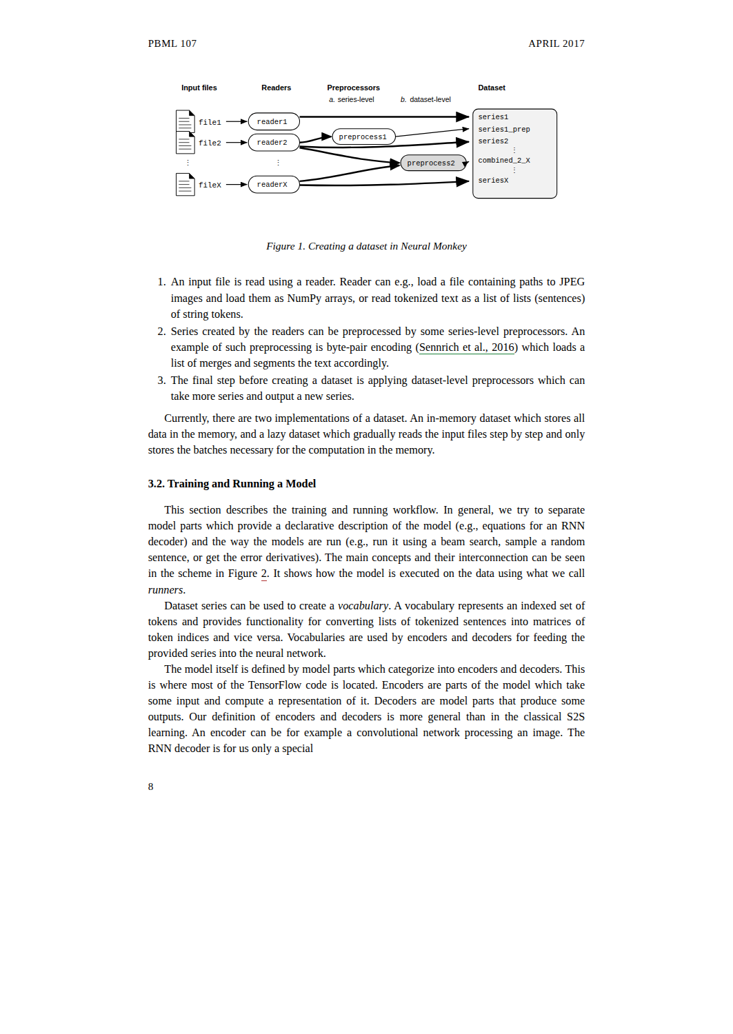PBML 107 APRIL 2017
Input files Readers Preprocessors Dataset a. series-level b. dataset-level file1 file2 ⋮ ⋮ fileX reader1 reader2 readerX preprocess1 preprocess2 series1 series1_prep series2 ⋮ combined_2_X ⋮ seriesX
Figure 1. Creating a dataset in Neural Monkey
An input file is read using a reader. Reader can e.g., load a file containing paths to JPEG images and load them as NumPy arrays, or read tokenized text as a list of lists (sentences) of string tokens.
Series created by the readers can be preprocessed by some series-level preprocessors. An example of such preprocessing is byte-pair encoding (Sennrich et al., 2016) which loads a list of merges and segments the text accordingly.
The final step before creating a dataset is applying dataset-level preprocessors which can take more series and output a new series.
Currently, there are two implementations of a dataset. An in-memory dataset which stores all data in the memory, and a lazy dataset which gradually reads the input files step by step and only stores the batches necessary for the computation in the memory.
3.2. Training and Running a Model
This section describes the training and running workflow. In general, we try to separate model parts which provide a declarative description of the model (e.g., equations for an RNN decoder) and the way the models are run (e.g., run it using a beam search, sample a random sentence, or get the error derivatives). The main concepts and their interconnection can be seen in the scheme in Figure 2. It shows how the model is executed on the data using what we call runners.
Dataset series can be used to create a vocabulary. A vocabulary represents an indexed set of tokens and provides functionality for converting lists of tokenized sentences into matrices of token indices and vice versa. Vocabularies are used by encoders and decoders for feeding the provided series into the neural network.
The model itself is defined by model parts which categorize into encoders and decoders. This is where most of the TensorFlow code is located. Encoders are parts of the model which take some input and compute a representation of it. Decoders are model parts that produce some outputs. Our definition of encoders and decoders is more general than in the classical S2S learning. An encoder can be for example a convolutional network processing an image. The RNN decoder is for us only a special
8